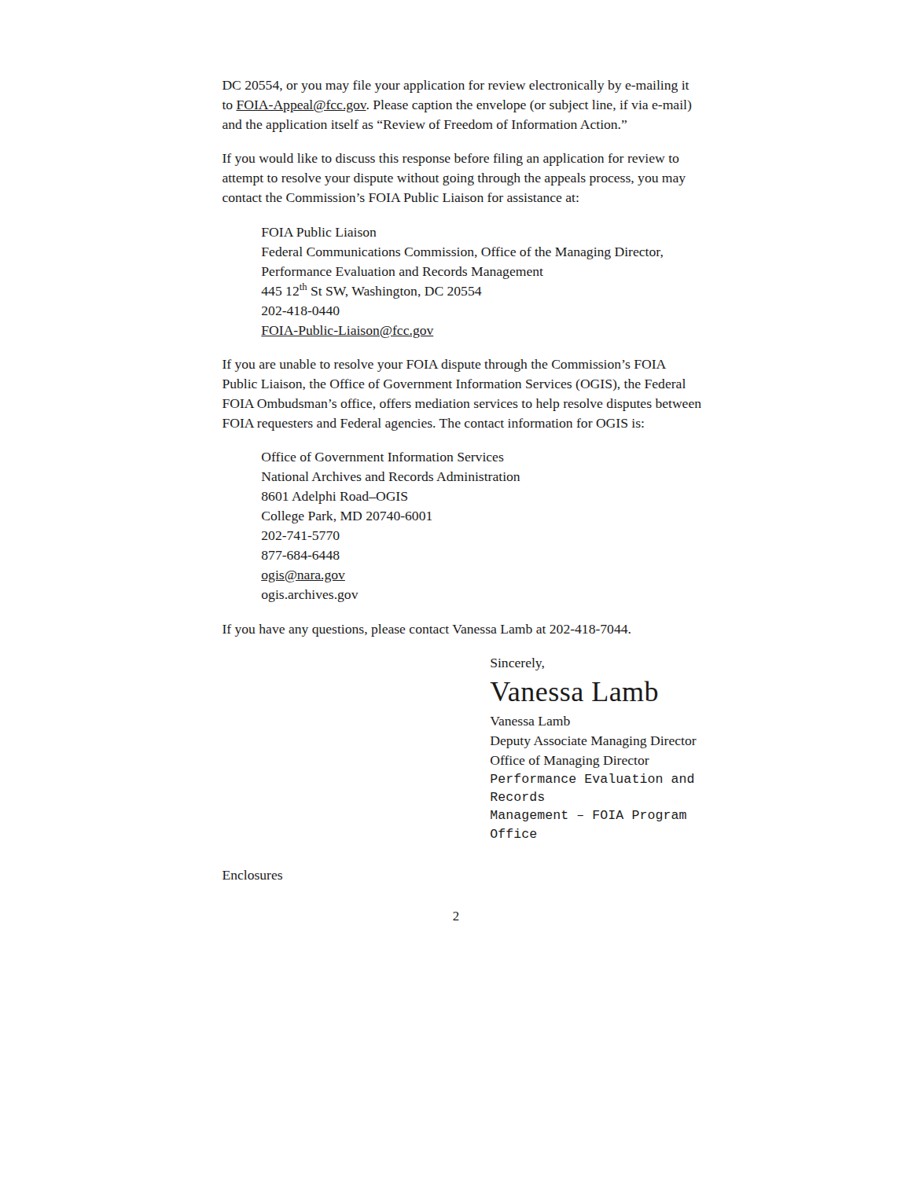DC 20554, or you may file your application for review electronically by e-mailing it to FOIA-Appeal@fcc.gov. Please caption the envelope (or subject line, if via e-mail) and the application itself as “Review of Freedom of Information Action.”
If you would like to discuss this response before filing an application for review to attempt to resolve your dispute without going through the appeals process, you may contact the Commission’s FOIA Public Liaison for assistance at:
FOIA Public Liaison
Federal Communications Commission, Office of the Managing Director,
Performance Evaluation and Records Management
445 12th St SW, Washington, DC 20554
202-418-0440
FOIA-Public-Liaison@fcc.gov
If you are unable to resolve your FOIA dispute through the Commission’s FOIA Public Liaison, the Office of Government Information Services (OGIS), the Federal FOIA Ombudsman’s office, offers mediation services to help resolve disputes between FOIA requesters and Federal agencies. The contact information for OGIS is:
Office of Government Information Services
National Archives and Records Administration
8601 Adelphi Road–OGIS
College Park, MD 20740-6001
202-741-5770
877-684-6448
ogis@nara.gov
ogis.archives.gov
If you have any questions, please contact Vanessa Lamb at 202-418-7044.
Sincerely,
Vanessa Lamb
Vanessa Lamb
Deputy Associate Managing Director
Office of Managing Director
Performance Evaluation and Records
Management – FOIA Program Office
Enclosures
2